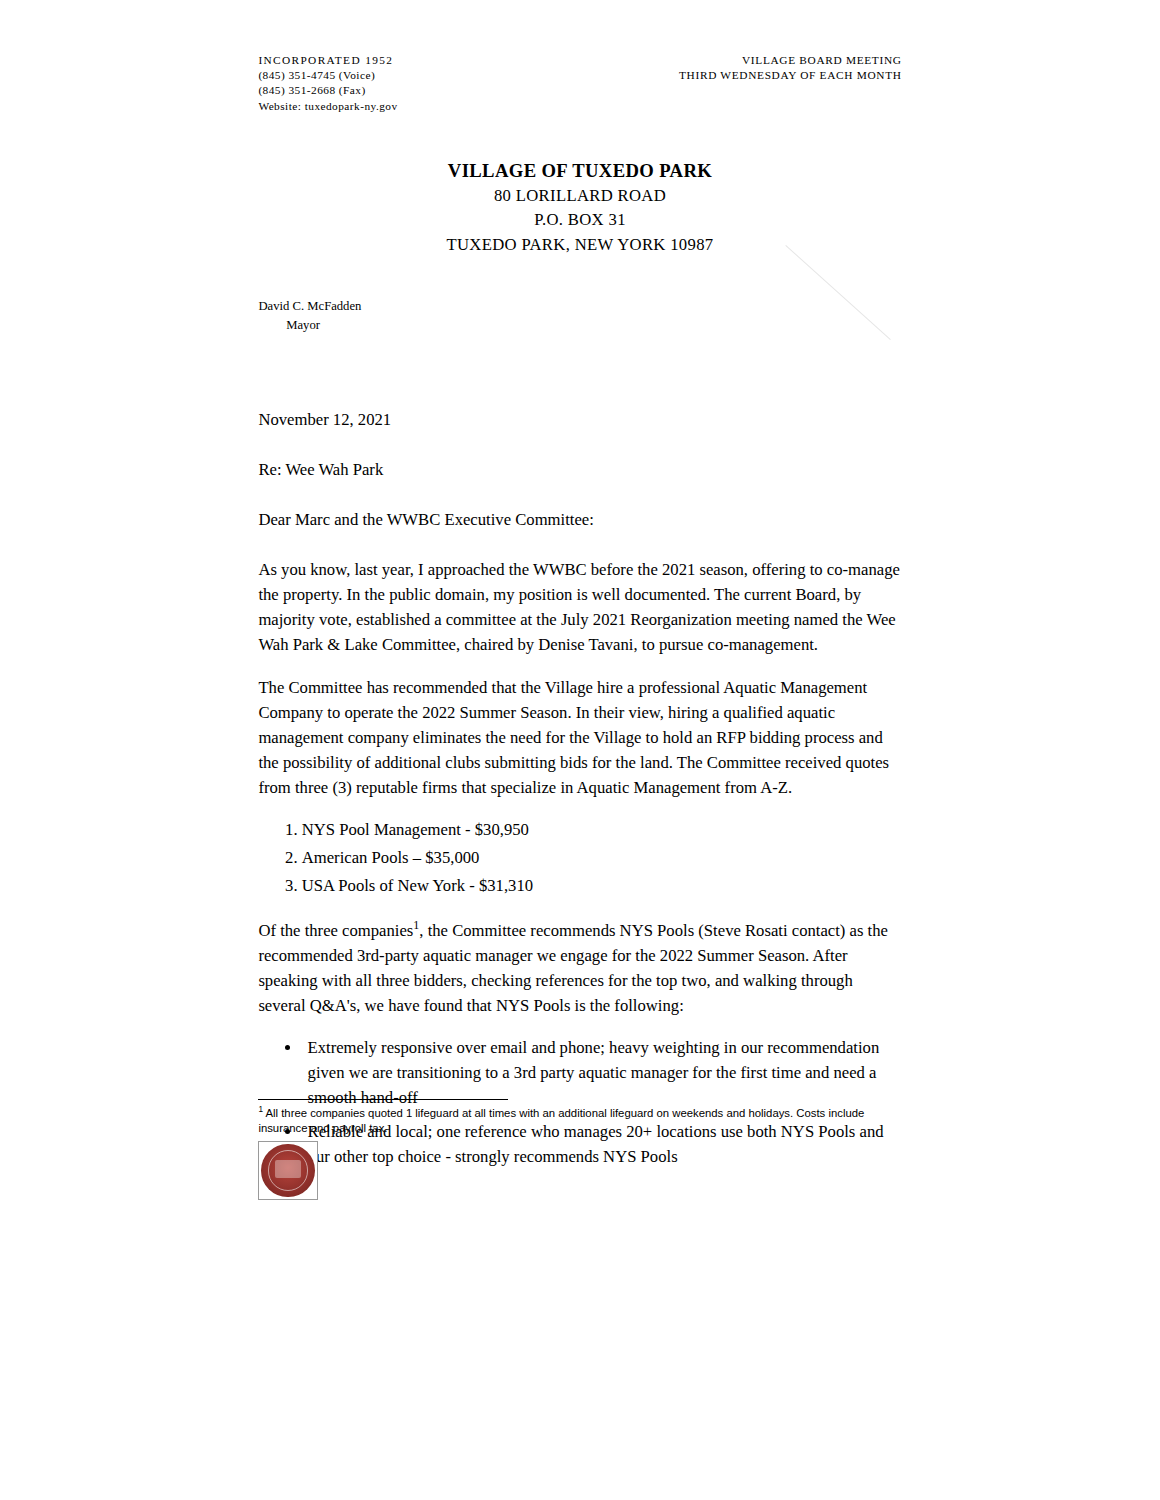INCORPORATED 1952
(845) 351-4745 (Voice)
(845) 351-2668 (Fax)
Website: tuxedopark-ny.gov
VILLAGE BOARD MEETING
THIRD WEDNESDAY OF EACH MONTH
VILLAGE OF TUXEDO PARK
80 LORILLARD ROAD
P.O. BOX 31
TUXEDO PARK, NEW YORK 10987
David C. McFadden
Mayor
November 12, 2021
Re: Wee Wah Park
Dear Marc and the WWBC Executive Committee:
As you know, last year, I approached the WWBC before the 2021 season, offering to co-manage the property. In the public domain, my position is well documented. The current Board, by majority vote, established a committee at the July 2021 Reorganization meeting named the Wee Wah Park & Lake Committee, chaired by Denise Tavani, to pursue co-management.
The Committee has recommended that the Village hire a professional Aquatic Management Company to operate the 2022 Summer Season. In their view, hiring a qualified aquatic management company eliminates the need for the Village to hold an RFP bidding process and the possibility of additional clubs submitting bids for the land. The Committee received quotes from three (3) reputable firms that specialize in Aquatic Management from A-Z.
NYS Pool Management - $30,950
American Pools – $35,000
USA Pools of New York - $31,310
Of the three companies1, the Committee recommends NYS Pools (Steve Rosati contact) as the recommended 3rd-party aquatic manager we engage for the 2022 Summer Season. After speaking with all three bidders, checking references for the top two, and walking through several Q&A's, we have found that NYS Pools is the following:
Extremely responsive over email and phone; heavy weighting in our recommendation given we are transitioning to a 3rd party aquatic manager for the first time and need a smooth hand-off
Reliable and local; one reference who manages 20+ locations use both NYS Pools and our other top choice - strongly recommends NYS Pools
1 All three companies quoted 1 lifeguard at all times with an additional lifeguard on weekends and holidays. Costs include insurance and payroll tax.